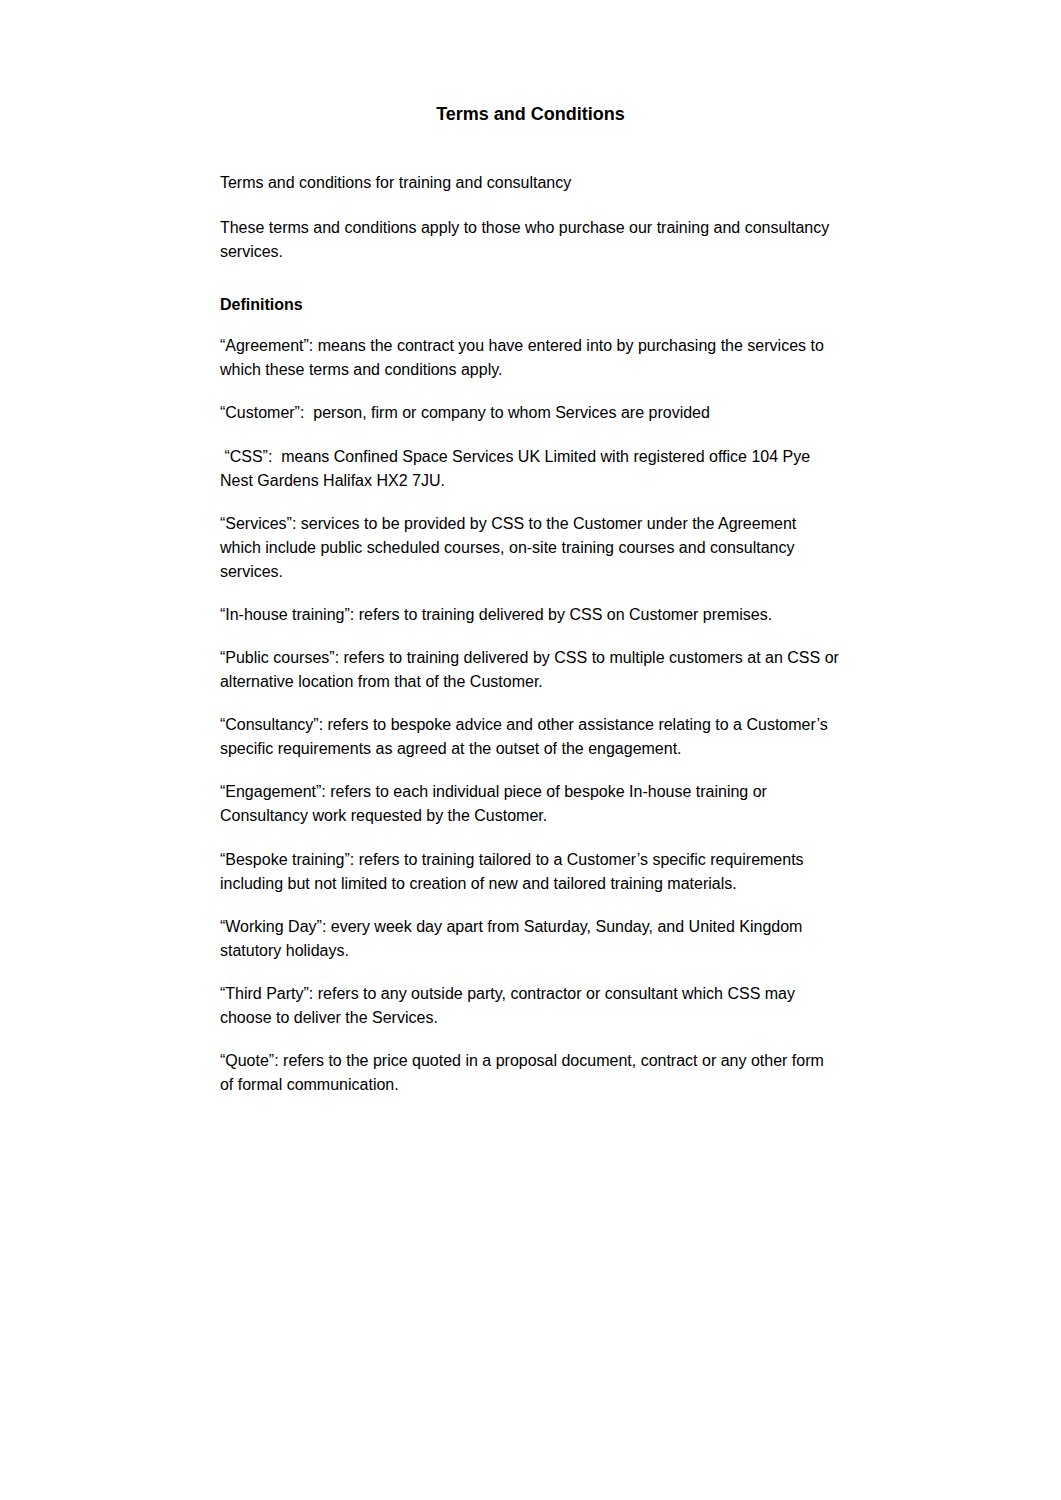Terms and Conditions
Terms and conditions for training and consultancy
These terms and conditions apply to those who purchase our training and consultancy services.
Definitions
“Agreement”: means the contract you have entered into by purchasing the services to which these terms and conditions apply.
“Customer”: person, firm or company to whom Services are provided
“CSS”: means Confined Space Services UK Limited with registered office 104 Pye Nest Gardens Halifax HX2 7JU.
“Services”: services to be provided by CSS to the Customer under the Agreement which include public scheduled courses, on-site training courses and consultancy services.
“In-house training”: refers to training delivered by CSS on Customer premises.
“Public courses”: refers to training delivered by CSS to multiple customers at an CSS or alternative location from that of the Customer.
“Consultancy”: refers to bespoke advice and other assistance relating to a Customer’s specific requirements as agreed at the outset of the engagement.
“Engagement”: refers to each individual piece of bespoke In-house training or Consultancy work requested by the Customer.
“Bespoke training”: refers to training tailored to a Customer’s specific requirements including but not limited to creation of new and tailored training materials.
“Working Day”: every week day apart from Saturday, Sunday, and United Kingdom statutory holidays.
“Third Party”: refers to any outside party, contractor or consultant which CSS may choose to deliver the Services.
“Quote”: refers to the price quoted in a proposal document, contract or any other form of formal communication.